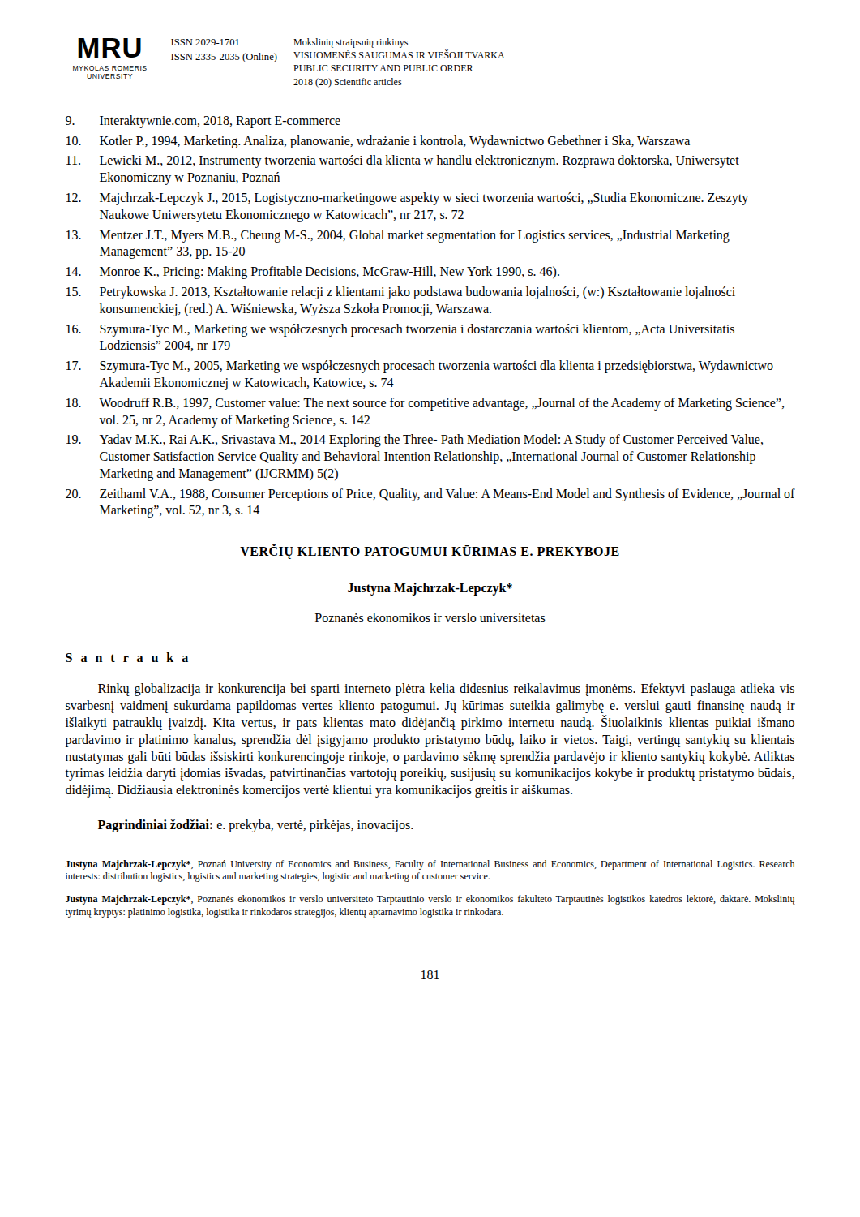MRU MYKOLAS ROMERIS
UNIVERSITY
ISSN 2029-1701
ISSN 2335-2035 (Online)
Mokslinių straipsnių rinkinys
VISUOMENĖS SAUGUMAS IR VIEŠOJI TVARKA
PUBLIC SECURITY AND PUBLIC ORDER
2018 (20) Scientific articles
Interaktywnie.com, 2018, Raport E-commerce
Kotler P., 1994, Marketing. Analiza, planowanie, wdrażanie i kontrola, Wydawnictwo Gebethner i Ska, Warszawa
Lewicki M., 2012, Instrumenty tworzenia wartości dla klienta w handlu elektronicznym. Rozprawa doktorska, Uniwersytet Ekonomiczny w Poznaniu, Poznań
Majchrzak-Lepczyk J., 2015, Logistyczno-marketingowe aspekty w sieci tworzenia wartości, „Studia Ekonomiczne. Zeszyty Naukowe Uniwersytetu Ekonomicznego w Katowicach”, nr 217, s. 72
Mentzer J.T., Myers M.B., Cheung M-S., 2004, Global market segmentation for Logistics services, „Industrial Marketing Management” 33, pp. 15-20
Monroe K., Pricing: Making Profitable Decisions, McGraw-Hill, New York 1990, s. 46).
Petrykowska J. 2013, Kształtowanie relacji z klientami jako podstawa budowania lojalności, (w:) Kształtowanie lojalności konsumenckiej, (red.) A. Wiśniewska, Wyższa Szkoła Promocji, Warszawa.
Szymura-Tyc M., Marketing we współczesnych procesach tworzenia i dostarczania wartości klientom, „Acta Universitatis Lodziensis” 2004, nr 179
Szymura-Tyc M., 2005, Marketing we współczesnych procesach tworzenia wartości dla klienta i przedsiębiorstwa, Wydawnictwo Akademii Ekonomicznej w Katowicach, Katowice, s. 74
Woodruff R.B., 1997, Customer value: The next source for competitive advantage, „Journal of the Academy of Marketing Science”, vol. 25, nr 2, Academy of Marketing Science, s. 142
Yadav M.K., Rai A.K., Srivastava M., 2014 Exploring the Three- Path Mediation Model: A Study of Customer Perceived Value, Customer Satisfaction Service Quality and Behavioral Intention Relationship, „International Journal of Customer Relationship Marketing and Management” (IJCRMM) 5(2)
Zeithaml V.A., 1988, Consumer Perceptions of Price, Quality, and Value: A Means-End Model and Synthesis of Evidence, „Journal of Marketing”, vol. 52, nr 3, s. 14
VERČIŲ KLIENTO PATOGUMUI KŪRIMAS E. PREKYBOJE
Justyna Majchrzak-Lepczyk*
Poznanės ekonomikos ir verslo universitetas
S a n t r a u k a
Rinkų globalizacija ir konkurencija bei sparti interneto plėtra kelia didesnius reikalavimus įmonėms. Efektyvi paslauga atlieka vis svarbesnį vaidmenį sukurdama papildomas vertes kliento patogumui. Jų kūrimas suteikia galimybę e. verslui gauti finansinę naudą ir išlaikyti patrauklų įvaizdį. Kita vertus, ir pats klientas mato didėjančią pirkimo internetu naudą. Šiuolaikinis klientas puikiai išmano pardavimo ir platinimo kanalus, sprendžia dėl įsigyjamo produkto pristatymo būdų, laiko ir vietos. Taigi, vertingų santykių su klientais nustatymas gali būti būdas išsiskirti konkurencingoje rinkoje, o pardavimo sėkmę sprendžia pardavėjo ir kliento santykių kokybė. Atliktas tyrimas leidžia daryti įdomias išvadas, patvirtinančias vartotojų poreikių, susijusių su komunikacijos kokybe ir produktų pristatymo būdais, didėjimą. Didžiausia elektroninės komercijos vertė klientui yra komunikacijos greitis ir aiškumas.
Pagrindiniai žodžiai: e. prekyba, vertė, pirkėjas, inovacijos.
Justyna Majchrzak-Lepczyk*, Poznań University of Economics and Business, Faculty of International Business and Economics, Department of International Logistics. Research interests: distribution logistics, logistics and marketing strategies, logistic and marketing of customer service.
Justyna Majchrzak-Lepczyk*, Poznanės ekonomikos ir verslo universiteto Tarptautinio verslo ir ekonomikos fakulteto Tarptautinės logistikos katedros lektorė, daktarė. Mokslinių tyrimų kryptys: platinimo logistika, logistika ir rinkodaros strategijos, klientų aptarnavimo logistika ir rinkodara.
181